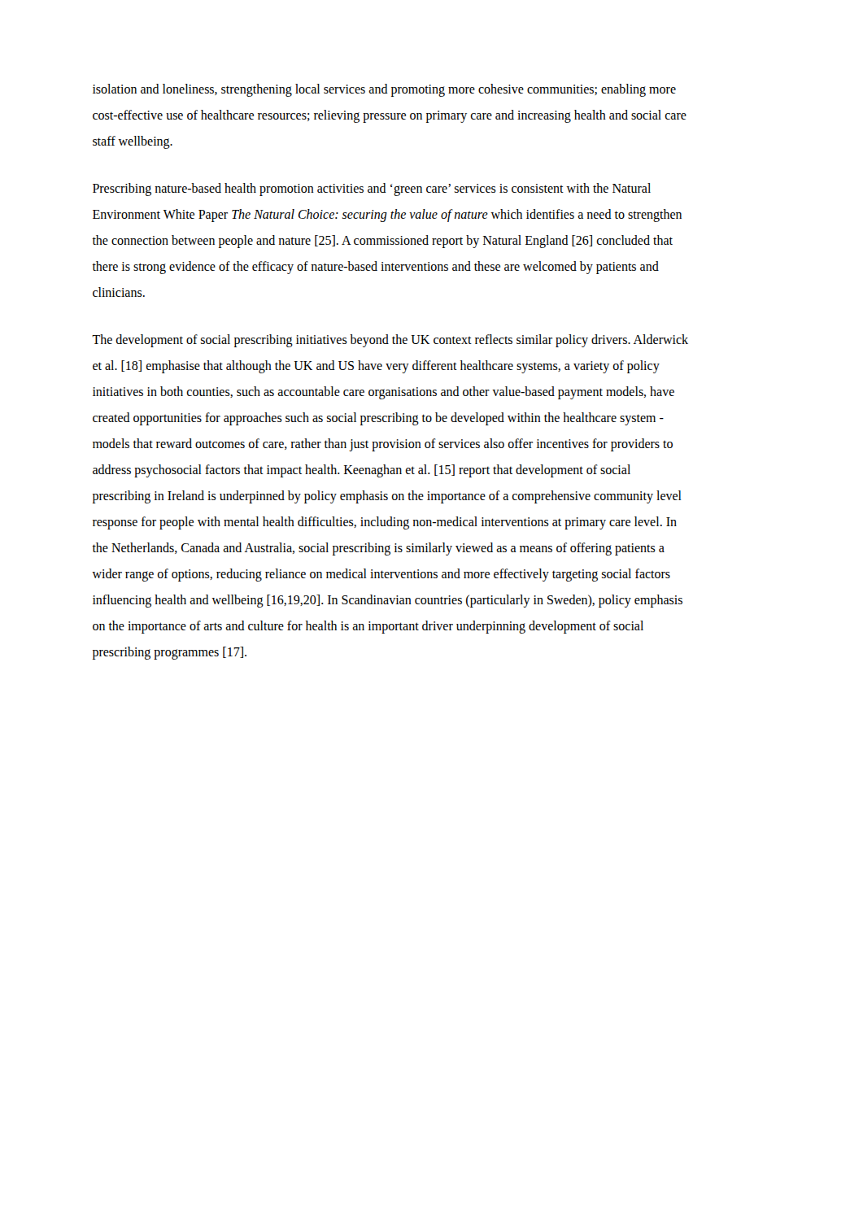isolation and loneliness, strengthening local services and promoting more cohesive communities; enabling more cost-effective use of healthcare resources; relieving pressure on primary care and increasing health and social care staff wellbeing.
Prescribing nature-based health promotion activities and ‘green care’ services is consistent with the Natural Environment White Paper The Natural Choice: securing the value of nature which identifies a need to strengthen the connection between people and nature [25]. A commissioned report by Natural England [26] concluded that there is strong evidence of the efficacy of nature-based interventions and these are welcomed by patients and clinicians.
The development of social prescribing initiatives beyond the UK context reflects similar policy drivers. Alderwick et al. [18] emphasise that although the UK and US have very different healthcare systems, a variety of policy initiatives in both counties, such as accountable care organisations and other value-based payment models, have created opportunities for approaches such as social prescribing to be developed within the healthcare system - models that reward outcomes of care, rather than just provision of services also offer incentives for providers to address psychosocial factors that impact health. Keenaghan et al. [15] report that development of social prescribing in Ireland is underpinned by policy emphasis on the importance of a comprehensive community level response for people with mental health difficulties, including non-medical interventions at primary care level. In the Netherlands, Canada and Australia, social prescribing is similarly viewed as a means of offering patients a wider range of options, reducing reliance on medical interventions and more effectively targeting social factors influencing health and wellbeing [16,19,20]. In Scandinavian countries (particularly in Sweden), policy emphasis on the importance of arts and culture for health is an important driver underpinning development of social prescribing programmes [17].